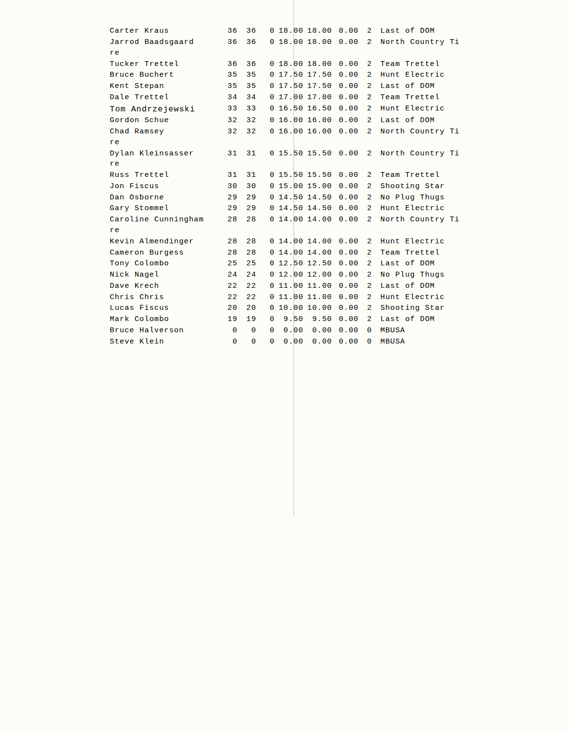| Carter Kraus | 36 | 36 | 0 | 18.00 | 18.00 | 0.00 | 2 | Last of DOM |
| Jarrod Baadsgaard re | 36 | 36 | 0 | 18.00 | 18.00 | 0.00 | 2 | North Country Ti |
| Tucker Trettel | 36 | 36 | 0 | 18.00 | 18.00 | 0.00 | 2 | Team Trettel |
| Bruce Buchert | 35 | 35 | 0 | 17.50 | 17.50 | 0.00 | 2 | Hunt Electric |
| Kent Stepan | 35 | 35 | 0 | 17.50 | 17.50 | 0.00 | 2 | Last of DOM |
| Dale Trettel | 34 | 34 | 0 | 17.00 | 17.00 | 0.00 | 2 | Team Trettel |
| Tom Andrzejewski | 33 | 33 | 0 | 16.50 | 16.50 | 0.00 | 2 | Hunt Electric |
| Gordon Schue | 32 | 32 | 0 | 16.00 | 16.00 | 0.00 | 2 | Last of DOM |
| Chad Ramsey re | 32 | 32 | 0 | 16.00 | 16.00 | 0.00 | 2 | North Country Ti |
| Dylan Kleinsasser re | 31 | 31 | 0 | 15.50 | 15.50 | 0.00 | 2 | North Country Ti |
| Russ Trettel | 31 | 31 | 0 | 15.50 | 15.50 | 0.00 | 2 | Team Trettel |
| Jon Fiscus | 30 | 30 | 0 | 15.00 | 15.00 | 0.00 | 2 | Shooting Star |
| Dan Osborne | 29 | 29 | 0 | 14.50 | 14.50 | 0.00 | 2 | No Plug Thugs |
| Gary Stommel | 29 | 29 | 0 | 14.50 | 14.50 | 0.00 | 2 | Hunt Electric |
| Caroline Cunningham re | 28 | 28 | 0 | 14.00 | 14.00 | 0.00 | 2 | North Country Ti |
| Kevin Almendinger | 28 | 28 | 0 | 14.00 | 14.00 | 0.00 | 2 | Hunt Electric |
| Cameron Burgess | 28 | 28 | 0 | 14.00 | 14.00 | 0.00 | 2 | Team Trettel |
| Tony Colombo | 25 | 25 | 0 | 12.50 | 12.50 | 0.00 | 2 | Last of DOM |
| Nick Nagel | 24 | 24 | 0 | 12.00 | 12.00 | 0.00 | 2 | No Plug Thugs |
| Dave Krech | 22 | 22 | 0 | 11.00 | 11.00 | 0.00 | 2 | Last of DOM |
| Chris Chris | 22 | 22 | 0 | 11.00 | 11.00 | 0.00 | 2 | Hunt Electric |
| Lucas Fiscus | 20 | 20 | 0 | 10.00 | 10.00 | 0.00 | 2 | Shooting Star |
| Mark Colombo | 19 | 19 | 0 | 9.50 | 9.50 | 0.00 | 2 | Last of DOM |
| Bruce Halverson | 0 | 0 | 0 | 0.00 | 0.00 | 0.00 | 0 | MBUSA |
| Steve Klein | 0 | 0 | 0 | 0.00 | 0.00 | 0.00 | 0 | MBUSA |